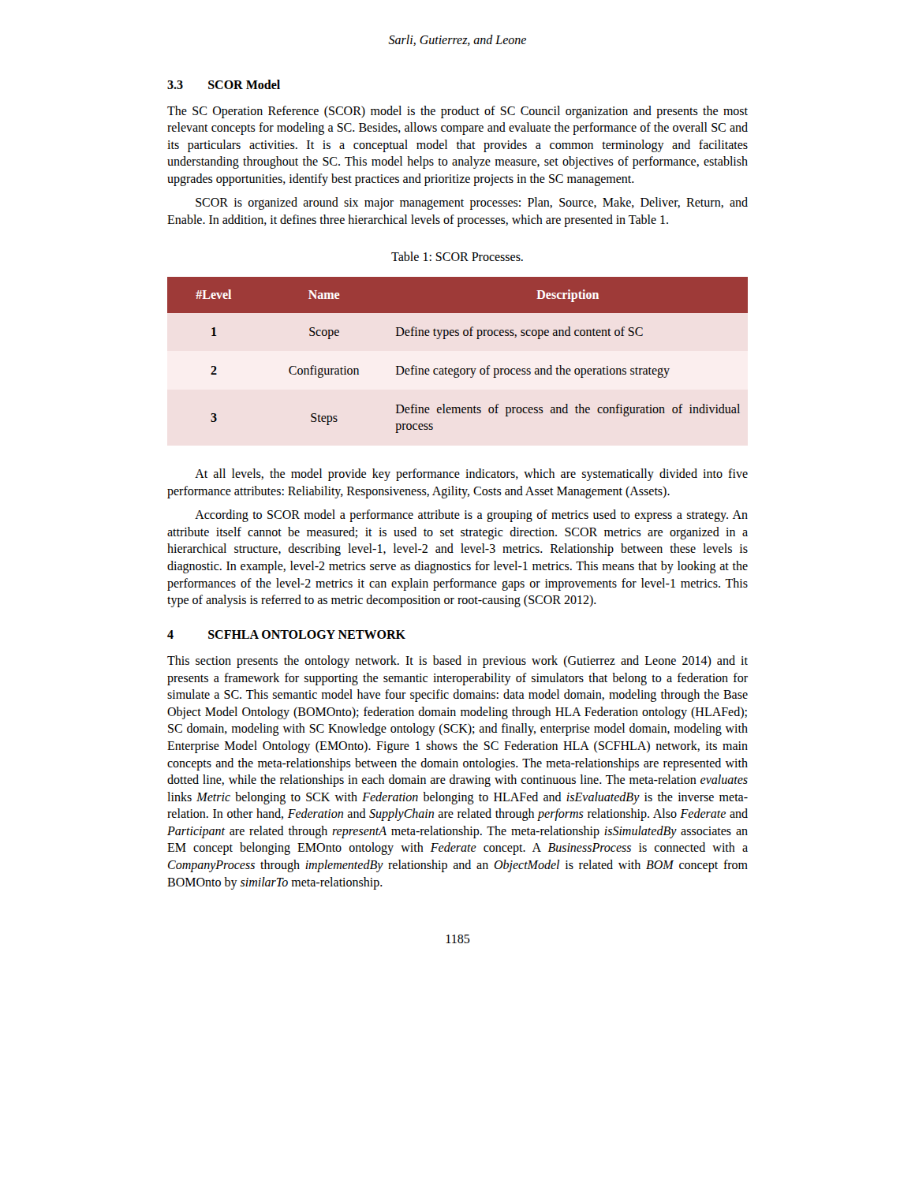Sarli, Gutierrez, and Leone
3.3 SCOR Model
The SC Operation Reference (SCOR) model is the product of SC Council organization and presents the most relevant concepts for modeling a SC. Besides, allows compare and evaluate the performance of the overall SC and its particulars activities. It is a conceptual model that provides a common terminology and facilitates understanding throughout the SC. This model helps to analyze measure, set objectives of performance, establish upgrades opportunities, identify best practices and prioritize projects in the SC management.
SCOR is organized around six major management processes: Plan, Source, Make, Deliver, Return, and Enable. In addition, it defines three hierarchical levels of processes, which are presented in Table 1.
Table 1: SCOR Processes.
| #Level | Name | Description |
| --- | --- | --- |
| 1 | Scope | Define types of process, scope and content of SC |
| 2 | Configuration | Define category of process and the operations strategy |
| 3 | Steps | Define elements of process and the configuration of individual process |
At all levels, the model provide key performance indicators, which are systematically divided into five performance attributes: Reliability, Responsiveness, Agility, Costs and Asset Management (Assets).
According to SCOR model a performance attribute is a grouping of metrics used to express a strategy. An attribute itself cannot be measured; it is used to set strategic direction. SCOR metrics are organized in a hierarchical structure, describing level-1, level-2 and level-3 metrics. Relationship between these levels is diagnostic. In example, level-2 metrics serve as diagnostics for level-1 metrics. This means that by looking at the performances of the level-2 metrics it can explain performance gaps or improvements for level-1 metrics. This type of analysis is referred to as metric decomposition or root-causing (SCOR 2012).
4 SCFHLA ONTOLOGY NETWORK
This section presents the ontology network. It is based in previous work (Gutierrez and Leone 2014) and it presents a framework for supporting the semantic interoperability of simulators that belong to a federation for simulate a SC. This semantic model have four specific domains: data model domain, modeling through the Base Object Model Ontology (BOMOnto); federation domain modeling through HLA Federation ontology (HLAFed); SC domain, modeling with SC Knowledge ontology (SCK); and finally, enterprise model domain, modeling with Enterprise Model Ontology (EMOnto). Figure 1 shows the SC Federation HLA (SCFHLA) network, its main concepts and the meta-relationships between the domain ontologies. The meta-relationships are represented with dotted line, while the relationships in each domain are drawing with continuous line. The meta-relation evaluates links Metric belonging to SCK with Federation belonging to HLAFed and isEvaluatedBy is the inverse meta-relation. In other hand, Federation and SupplyChain are related through performs relationship. Also Federate and Participant are related through representA meta-relationship. The meta-relationship isSimulatedBy associates an EM concept belonging EMOnto ontology with Federate concept. A BusinessProcess is connected with a CompanyProcess through implementedBy relationship and an ObjectModel is related with BOM concept from BOMOnto by similarTo meta-relationship.
1185